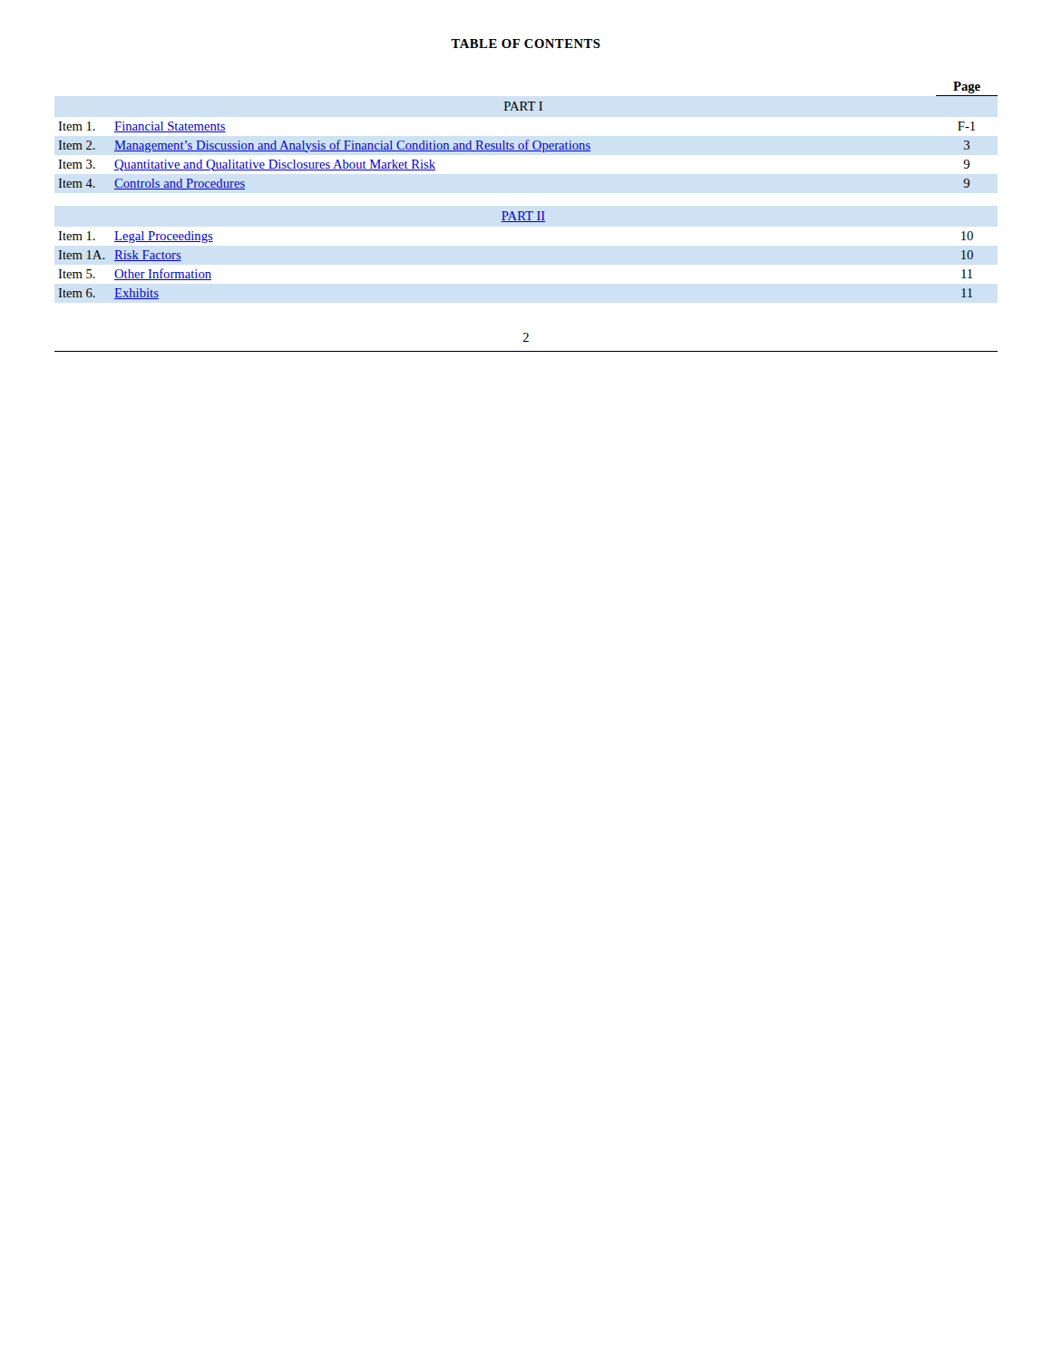TABLE OF CONTENTS
| | | Page |
| | PART I | |
| Item 1. | Financial Statements | F-1 |
| Item 2. | Management’s Discussion and Analysis of Financial Condition and Results of Operations | 3 |
| Item 3. | Quantitative and Qualitative Disclosures About Market Risk | 9 |
| Item 4. | Controls and Procedures | 9 |
| | PART II | |
| Item 1. | Legal Proceedings | 10 |
| Item 1A. | Risk Factors | 10 |
| Item 5. | Other Information | 11 |
| Item 6. | Exhibits | 11 |
2